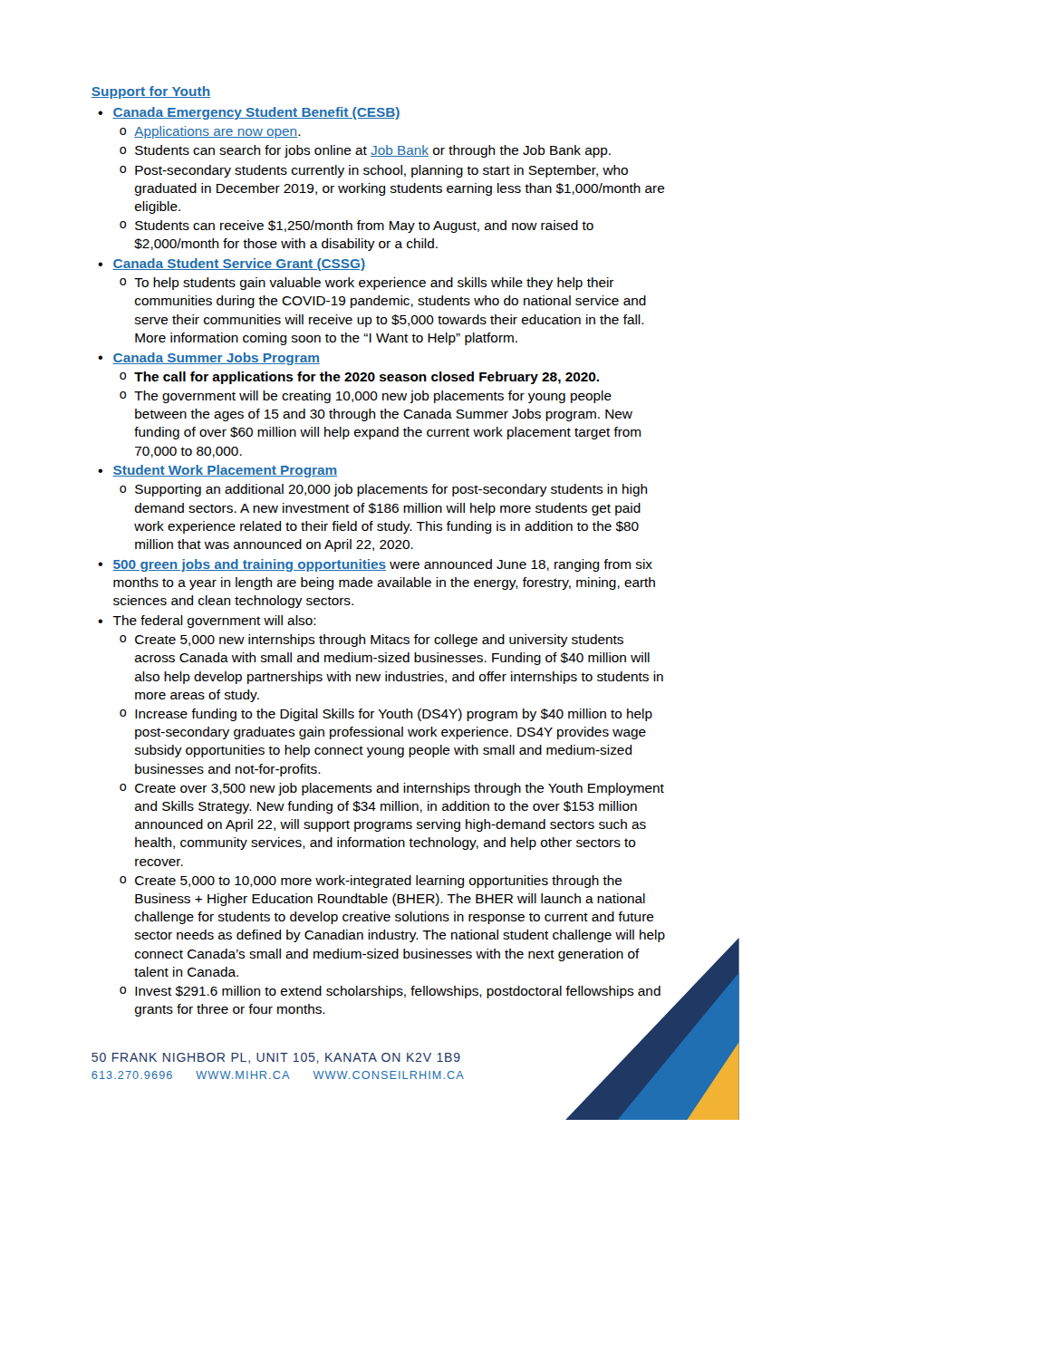Support for Youth
Canada Emergency Student Benefit (CESB)
Applications are now open.
Students can search for jobs online at Job Bank or through the Job Bank app.
Post-secondary students currently in school, planning to start in September, who graduated in December 2019, or working students earning less than $1,000/month are eligible.
Students can receive $1,250/month from May to August, and now raised to $2,000/month for those with a disability or a child.
Canada Student Service Grant (CSSG)
To help students gain valuable work experience and skills while they help their communities during the COVID-19 pandemic, students who do national service and serve their communities will receive up to $5,000 towards their education in the fall. More information coming soon to the “I Want to Help” platform.
Canada Summer Jobs Program
The call for applications for the 2020 season closed February 28, 2020.
The government will be creating 10,000 new job placements for young people between the ages of 15 and 30 through the Canada Summer Jobs program. New funding of over $60 million will help expand the current work placement target from 70,000 to 80,000.
Student Work Placement Program
Supporting an additional 20,000 job placements for post-secondary students in high demand sectors. A new investment of $186 million will help more students get paid work experience related to their field of study. This funding is in addition to the $80 million that was announced on April 22, 2020.
500 green jobs and training opportunities were announced June 18, ranging from six months to a year in length are being made available in the energy, forestry, mining, earth sciences and clean technology sectors.
The federal government will also:
Create 5,000 new internships through Mitacs for college and university students across Canada with small and medium-sized businesses. Funding of $40 million will also help develop partnerships with new industries, and offer internships to students in more areas of study.
Increase funding to the Digital Skills for Youth (DS4Y) program by $40 million to help post-secondary graduates gain professional work experience. DS4Y provides wage subsidy opportunities to help connect young people with small and medium-sized businesses and not-for-profits.
Create over 3,500 new job placements and internships through the Youth Employment and Skills Strategy. New funding of $34 million, in addition to the over $153 million announced on April 22, will support programs serving high-demand sectors such as health, community services, and information technology, and help other sectors to recover.
Create 5,000 to 10,000 more work-integrated learning opportunities through the Business + Higher Education Roundtable (BHER). The BHER will launch a national challenge for students to develop creative solutions in response to current and future sector needs as defined by Canadian industry. The national student challenge will help connect Canada’s small and medium-sized businesses with the next generation of talent in Canada.
Invest $291.6 million to extend scholarships, fellowships, postdoctoral fellowships and grants for three or four months.
50 FRANK NIGHBOR PL, UNIT 105, KANATA ON K2V 1B9
613.270.9696 WWW.MIHR.CA WWW.CONSEILRHIM.CA